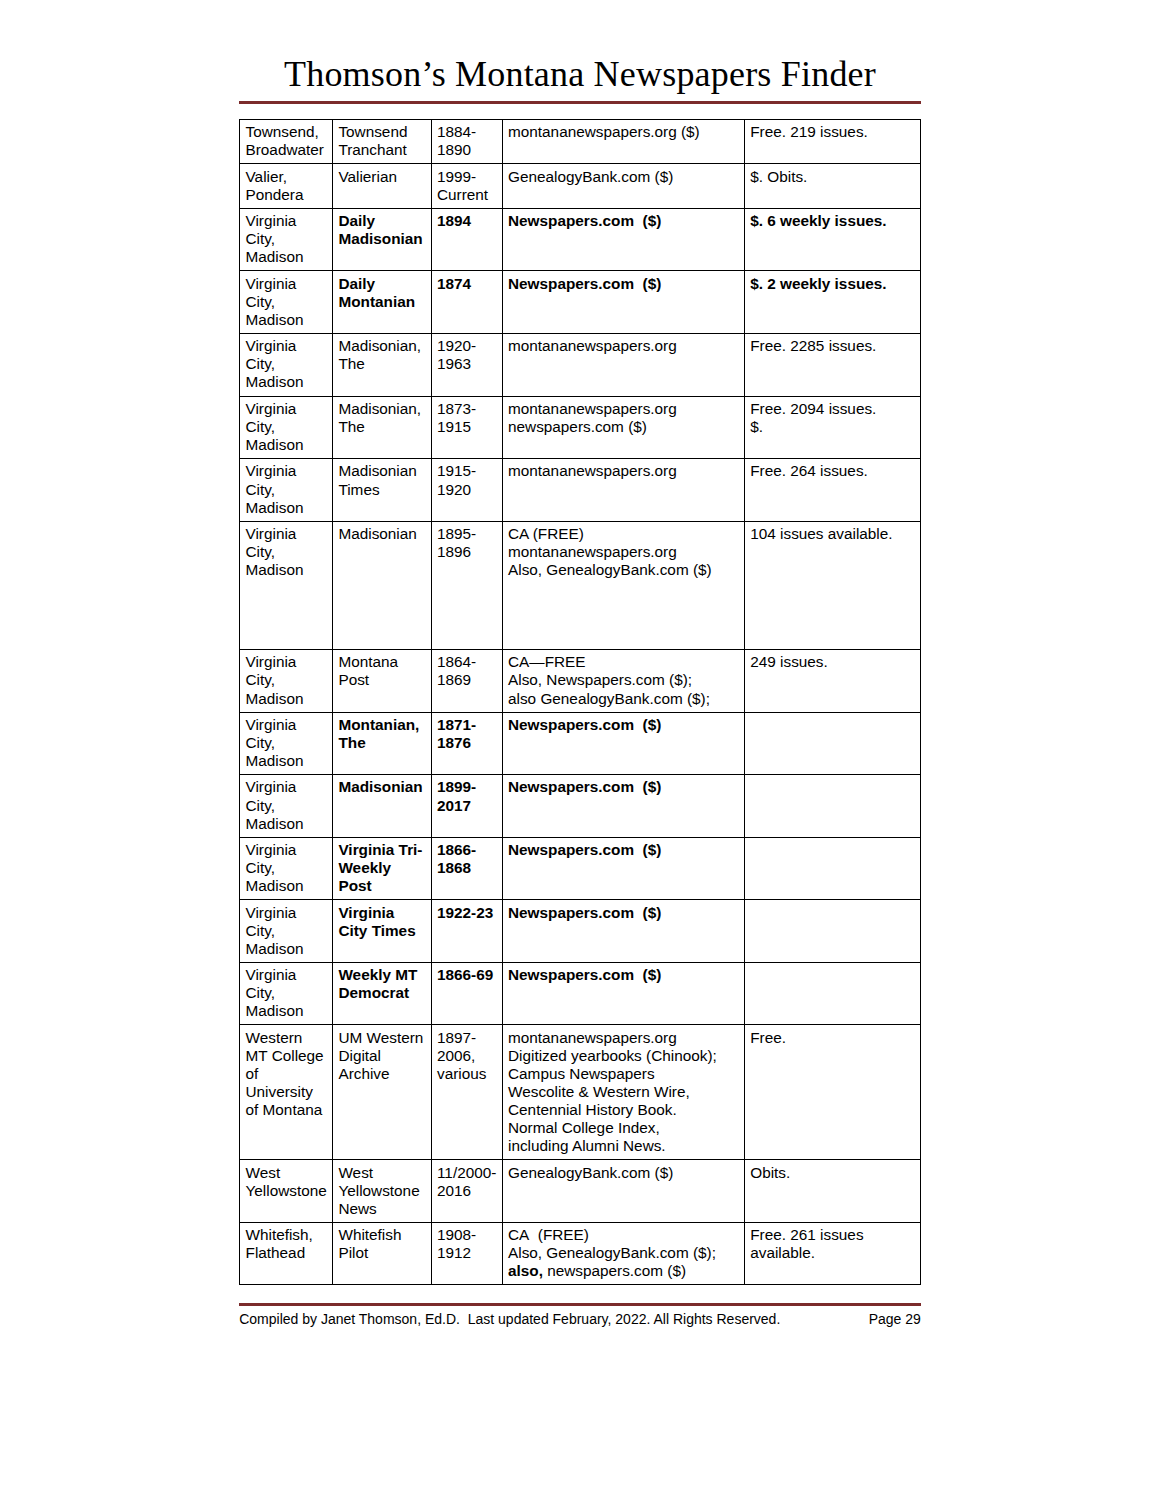Thomson’s Montana Newspapers Finder
| Townsend, Broadwater | Townsend Tranchant | 1884-1890 | montananewspapers.org ($) | Free. 219 issues. |
| Valier, Pondera | Valierian | 1999-Current | GenealogyBank.com ($) | $. Obits. |
| Virginia City, Madison | Daily Madisonian | 1894 | Newspapers.com ($) | $. 6 weekly issues. |
| Virginia City, Madison | Daily Montanian | 1874 | Newspapers.com ($) | $. 2 weekly issues. |
| Virginia City, Madison | Madisonian, The | 1920-1963 | montananewspapers.org | Free. 2285 issues. |
| Virginia City, Madison | Madisonian, The | 1873-1915 | montananewspapers.org newspapers.com ($) | Free. 2094 issues. $. |
| Virginia City, Madison | Madisonian Times | 1915-1920 | montananewspapers.org | Free. 264 issues. |
| Virginia City, Madison | Madisonian | 1895-1896 | CA (FREE) montananewspapers.org Also, GenealogyBank.com ($) | 104 issues available. |
| Virginia City, Madison | Montana Post | 1864-1869 | CA—FREE Also, Newspapers.com ($); also GenealogyBank.com ($); | 249 issues. |
| Virginia City, Madison | Montanian, The | 1871-1876 | Newspapers.com ($) | |
| Virginia City, Madison | Madisonian | 1899-2017 | Newspapers.com ($) | |
| Virginia City, Madison | Virginia Tri-Weekly Post | 1866-1868 | Newspapers.com ($) | |
| Virginia City, Madison | Virginia City Times | 1922-23 | Newspapers.com ($) | |
| Virginia City, Madison | Weekly MT Democrat | 1866-69 | Newspapers.com ($) | |
| Western MT College of University of Montana | UM Western Digital Archive | 1897-2006, various | montananewspapers.org Digitized yearbooks (Chinook); Campus Newspapers Wescolite & Western Wire, Centennial History Book. Normal College Index, including Alumni News. | Free. |
| West Yellowstone | West Yellowstone News | 11/2000-2016 | GenealogyBank.com ($) | Obits. |
| Whitefish, Flathead | Whitefish Pilot | 1908-1912 | CA (FREE) Also, GenealogyBank.com ($); also, newspapers.com ($) | Free. 261 issues available. |
Compiled by Janet Thomson, Ed.D. Last updated February, 2022. All Rights Reserved.
Page 29